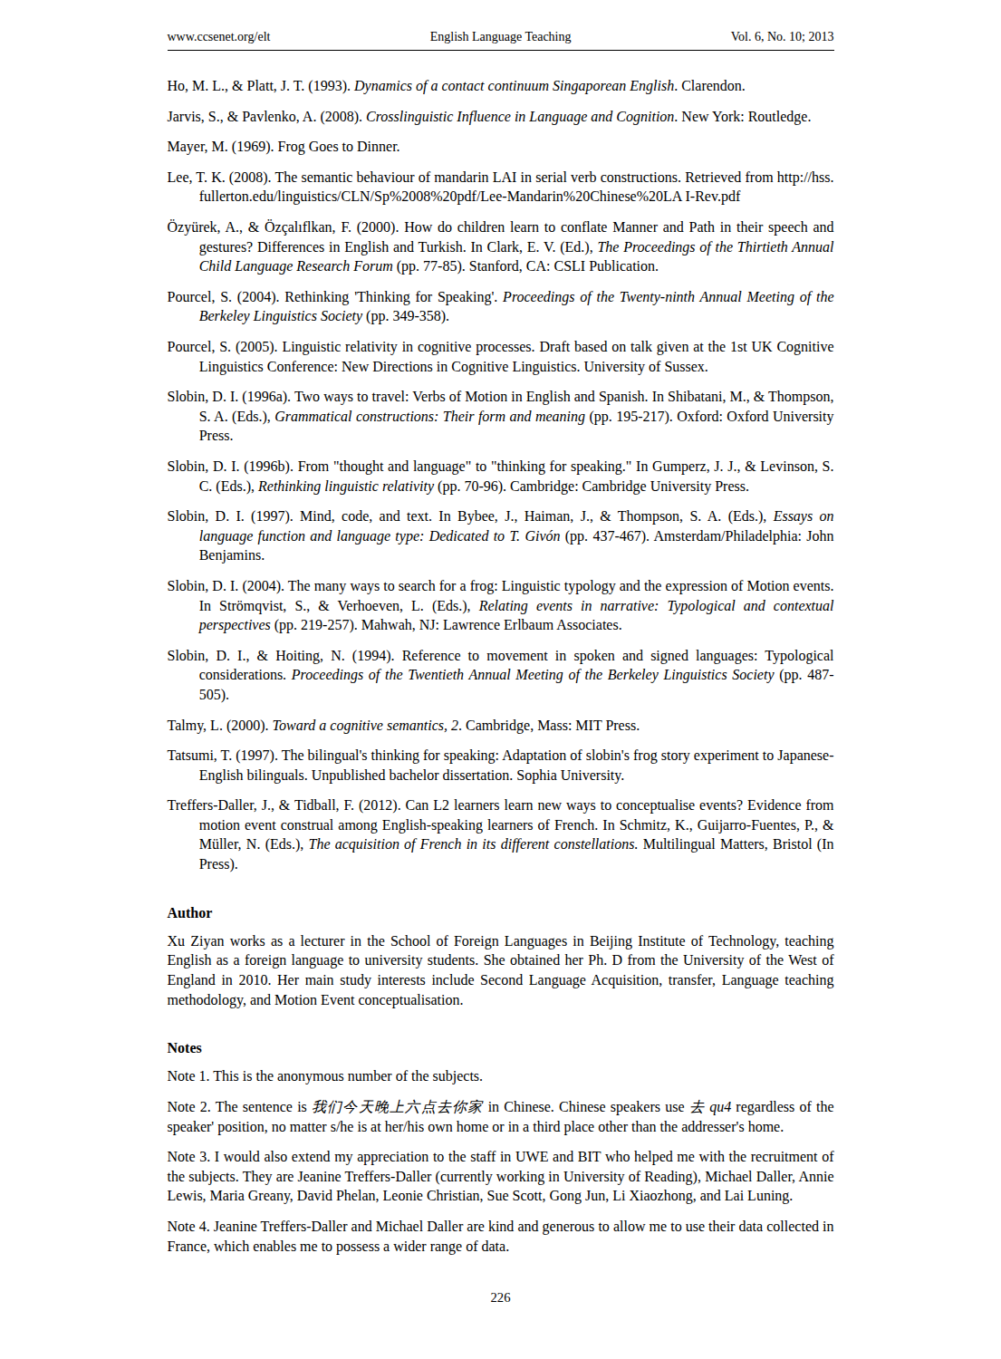www.ccsenet.org/elt English Language Teaching Vol. 6, No. 10; 2013
Ho, M. L., & Platt, J. T. (1993). Dynamics of a contact continuum Singaporean English. Clarendon.
Jarvis, S., & Pavlenko, A. (2008). Crosslinguistic Influence in Language and Cognition. New York: Routledge.
Mayer, M. (1969). Frog Goes to Dinner.
Lee, T. K. (2008). The semantic behaviour of mandarin LAI in serial verb constructions. Retrieved from http://hss.fullerton.edu/linguistics/CLN/Sp%2008%20pdf/Lee-Mandarin%20Chinese%20LA I-Rev.pdf
Özyürek, A., & Özçalıflkan, F. (2000). How do children learn to conflate Manner and Path in their speech and gestures? Differences in English and Turkish. In Clark, E. V. (Ed.), The Proceedings of the Thirtieth Annual Child Language Research Forum (pp. 77-85). Stanford, CA: CSLI Publication.
Pourcel, S. (2004). Rethinking 'Thinking for Speaking'. Proceedings of the Twenty-ninth Annual Meeting of the Berkeley Linguistics Society (pp. 349-358).
Pourcel, S. (2005). Linguistic relativity in cognitive processes. Draft based on talk given at the 1st UK Cognitive Linguistics Conference: New Directions in Cognitive Linguistics. University of Sussex.
Slobin, D. I. (1996a). Two ways to travel: Verbs of Motion in English and Spanish. In Shibatani, M., & Thompson, S. A. (Eds.), Grammatical constructions: Their form and meaning (pp. 195-217). Oxford: Oxford University Press.
Slobin, D. I. (1996b). From "thought and language" to "thinking for speaking." In Gumperz, J. J., & Levinson, S. C. (Eds.), Rethinking linguistic relativity (pp. 70-96). Cambridge: Cambridge University Press.
Slobin, D. I. (1997). Mind, code, and text. In Bybee, J., Haiman, J., & Thompson, S. A. (Eds.), Essays on language function and language type: Dedicated to T. Givón (pp. 437-467). Amsterdam/Philadelphia: John Benjamins.
Slobin, D. I. (2004). The many ways to search for a frog: Linguistic typology and the expression of Motion events. In Strömqvist, S., & Verhoeven, L. (Eds.), Relating events in narrative: Typological and contextual perspectives (pp. 219-257). Mahwah, NJ: Lawrence Erlbaum Associates.
Slobin, D. I., & Hoiting, N. (1994). Reference to movement in spoken and signed languages: Typological considerations. Proceedings of the Twentieth Annual Meeting of the Berkeley Linguistics Society (pp. 487-505).
Talmy, L. (2000). Toward a cognitive semantics, 2. Cambridge, Mass: MIT Press.
Tatsumi, T. (1997). The bilingual's thinking for speaking: Adaptation of slobin's frog story experiment to Japanese-English bilinguals. Unpublished bachelor dissertation. Sophia University.
Treffers-Daller, J., & Tidball, F. (2012). Can L2 learners learn new ways to conceptualise events? Evidence from motion event construal among English-speaking learners of French. In Schmitz, K., Guijarro-Fuentes, P., & Müller, N. (Eds.), The acquisition of French in its different constellations. Multilingual Matters, Bristol (In Press).
Author
Xu Ziyan works as a lecturer in the School of Foreign Languages in Beijing Institute of Technology, teaching English as a foreign language to university students. She obtained her Ph. D from the University of the West of England in 2010. Her main study interests include Second Language Acquisition, transfer, Language teaching methodology, and Motion Event conceptualisation.
Notes
Note 1. This is the anonymous number of the subjects.
Note 2. The sentence is 我们今天晚上六点去你家 in Chinese. Chinese speakers use 去 qu4 regardless of the speaker' position, no matter s/he is at her/his own home or in a third place other than the addresser's home.
Note 3. I would also extend my appreciation to the staff in UWE and BIT who helped me with the recruitment of the subjects. They are Jeanine Treffers-Daller (currently working in University of Reading), Michael Daller, Annie Lewis, Maria Greany, David Phelan, Leonie Christian, Sue Scott, Gong Jun, Li Xiaozhong, and Lai Luning.
Note 4. Jeanine Treffers-Daller and Michael Daller are kind and generous to allow me to use their data collected in France, which enables me to possess a wider range of data.
226